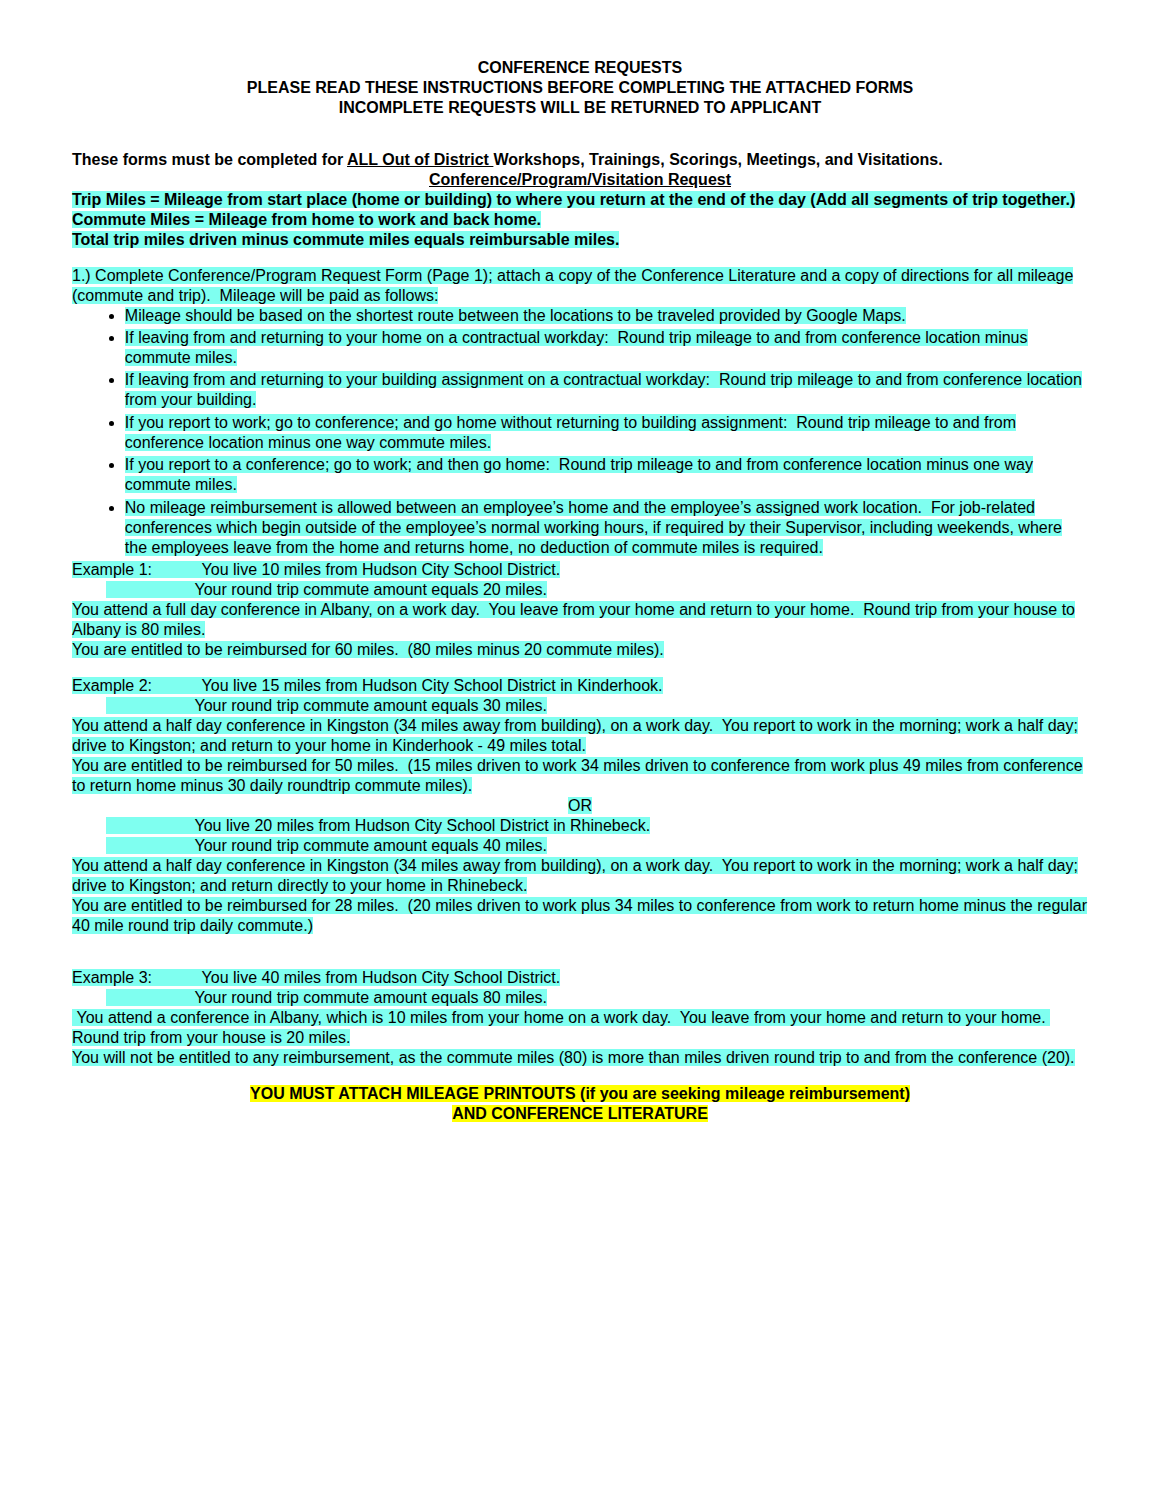CONFERENCE REQUESTS
PLEASE READ THESE INSTRUCTIONS BEFORE COMPLETING THE ATTACHED FORMS
INCOMPLETE REQUESTS WILL BE RETURNED TO APPLICANT
These forms must be completed for ALL Out of District Workshops, Trainings, Scorings, Meetings, and Visitations.
Conference/Program/Visitation Request
Trip Miles = Mileage from start place (home or building) to where you return at the end of the day (Add all segments of trip together.)
Commute Miles = Mileage from home to work and back home.
Total trip miles driven minus commute miles equals reimbursable miles.
1.) Complete Conference/Program Request Form (Page 1); attach a copy of the Conference Literature and a copy of directions for all mileage (commute and trip). Mileage will be paid as follows:
Mileage should be based on the shortest route between the locations to be traveled provided by Google Maps.
If leaving from and returning to your home on a contractual workday: Round trip mileage to and from conference location minus commute miles.
If leaving from and returning to your building assignment on a contractual workday: Round trip mileage to and from conference location from your building.
If you report to work; go to conference; and go home without returning to building assignment: Round trip mileage to and from conference location minus one way commute miles.
If you report to a conference; go to work; and then go home: Round trip mileage to and from conference location minus one way commute miles.
No mileage reimbursement is allowed between an employee’s home and the employee’s assigned work location. For job-related conferences which begin outside of the employee’s normal working hours, if required by their Supervisor, including weekends, where the employees leave from the home and returns home, no deduction of commute miles is required.
Example 1: You live 10 miles from Hudson City School District.
Your round trip commute amount equals 20 miles.
You attend a full day conference in Albany, on a work day. You leave from your home and return to your home. Round trip from your house to Albany is 80 miles.
You are entitled to be reimbursed for 60 miles. (80 miles minus 20 commute miles).
Example 2: You live 15 miles from Hudson City School District in Kinderhook.
Your round trip commute amount equals 30 miles.
You attend a half day conference in Kingston (34 miles away from building), on a work day. You report to work in the morning; work a half day; drive to Kingston; and return to your home in Kinderhook - 49 miles total.
You are entitled to be reimbursed for 50 miles. (15 miles driven to work 34 miles driven to conference from work plus 49 miles from conference to return home minus 30 daily roundtrip commute miles).
OR
You live 20 miles from Hudson City School District in Rhinebeck.
Your round trip commute amount equals 40 miles.
You attend a half day conference in Kingston (34 miles away from building), on a work day. You report to work in the morning; work a half day; drive to Kingston; and return directly to your home in Rhinebeck.
You are entitled to be reimbursed for 28 miles. (20 miles driven to work plus 34 miles to conference from work to return home minus the regular 40 mile round trip daily commute.)
Example 3: You live 40 miles from Hudson City School District.
Your round trip commute amount equals 80 miles.
You attend a conference in Albany, which is 10 miles from your home on a work day. You leave from your home and return to your home. Round trip from your house is 20 miles.
You will not be entitled to any reimbursement, as the commute miles (80) is more than miles driven round trip to and from the conference (20).
YOU MUST ATTACH MILEAGE PRINTOUTS (if you are seeking mileage reimbursement)
AND CONFERENCE LITERATURE